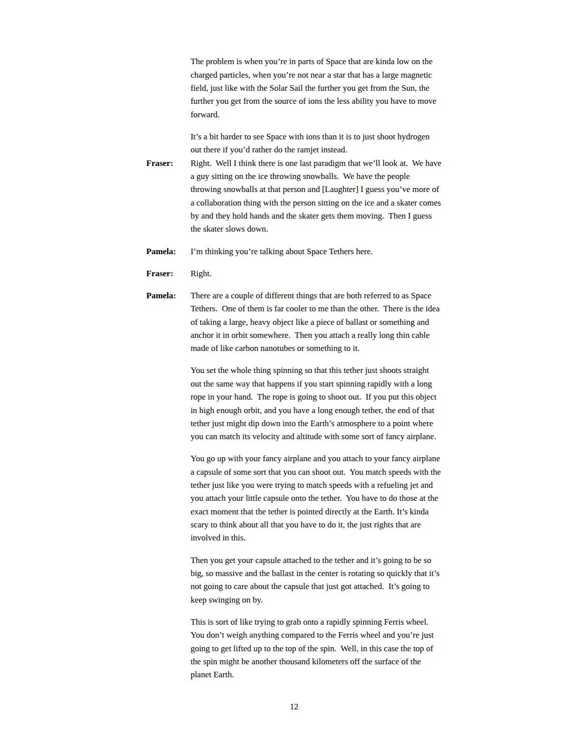The problem is when you’re in parts of Space that are kinda low on the charged particles, when you’re not near a star that has a large magnetic field, just like with the Solar Sail the further you get from the Sun, the further you get from the source of ions the less ability you have to move forward.
It’s a bit harder to see Space with ions than it is to just shoot hydrogen out there if you’d rather do the ramjet instead.
Fraser:
Right. Well I think there is one last paradigm that we’ll look at. We have a guy sitting on the ice throwing snowballs. We have the people throwing snowballs at that person and [Laughter] I guess you’ve more of a collaboration thing with the person sitting on the ice and a skater comes by and they hold hands and the skater gets them moving. Then I guess the skater slows down.
Pamela:
I’m thinking you’re talking about Space Tethers here.
Fraser:
Right.
Pamela:
There are a couple of different things that are both referred to as Space Tethers. One of them is far cooler to me than the other. There is the idea of taking a large, heavy object like a piece of ballast or something and anchor it in orbit somewhere. Then you attach a really long thin cable made of like carbon nanotubes or something to it.
You set the whole thing spinning so that this tether just shoots straight out the same way that happens if you start spinning rapidly with a long rope in your hand. The rope is going to shoot out. If you put this object in high enough orbit, and you have a long enough tether, the end of that tether just might dip down into the Earth’s atmosphere to a point where you can match its velocity and altitude with some sort of fancy airplane.
You go up with your fancy airplane and you attach to your fancy airplane a capsule of some sort that you can shoot out. You match speeds with the tether just like you were trying to match speeds with a refueling jet and you attach your little capsule onto the tether. You have to do those at the exact moment that the tether is pointed directly at the Earth. It’s kinda scary to think about all that you have to do it, the just rights that are involved in this.
Then you get your capsule attached to the tether and it’s going to be so big, so massive and the ballast in the center is rotating so quickly that it’s not going to care about the capsule that just got attached. It’s going to keep swinging on by.
This is sort of like trying to grab onto a rapidly spinning Ferris wheel. You don’t weigh anything compared to the Ferris wheel and you’re just going to get lifted up to the top of the spin. Well, in this case the top of the spin might be another thousand kilometers off the surface of the planet Earth.
12